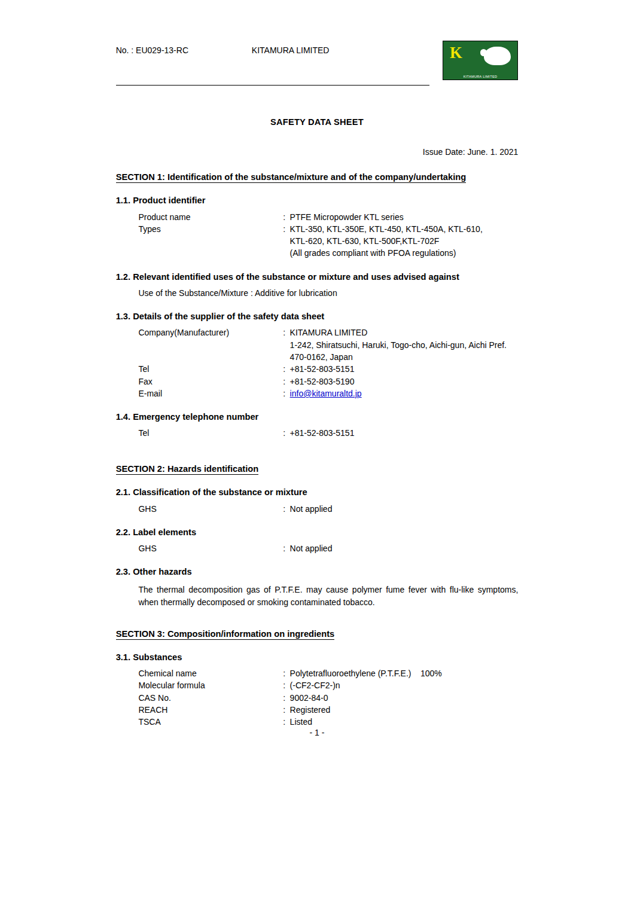No. : EU029-13-RC KITAMURA LIMITED
K KITAMURA LIMITED
SAFETY DATA SHEET
Issue Date: June. 1. 2021
SECTION 1: Identification of the substance/mixture and of the company/undertaking
1.1. Product identifier
| Product name | : | PTFE Micropowder KTL series |
| Types | : | KTL-350, KTL-350E, KTL-450, KTL-450A, KTL-610, KTL-620, KTL-630, KTL-500F,KTL-702F (All grades compliant with PFOA regulations) |
1.2. Relevant identified uses of the substance or mixture and uses advised against
Use of the Substance/Mixture : Additive for lubrication
1.3. Details of the supplier of the safety data sheet
| Company(Manufacturer) | : | KITAMURA LIMITED 1-242, Shiratsuchi, Haruki, Togo-cho, Aichi-gun, Aichi Pref. 470-0162, Japan |
| Tel | : | +81-52-803-5151 |
| Fax | : | +81-52-803-5190 |
| E-mail | : | info@kitamuraltd.jp |
1.4. Emergency telephone number
| Tel | : | +81-52-803-5151 |
SECTION 2: Hazards identification
2.1. Classification of the substance or mixture
| GHS | : | Not applied |
2.2. Label elements
| GHS | : | Not applied |
2.3. Other hazards
The thermal decomposition gas of P.T.F.E. may cause polymer fume fever with flu-like symptoms, when thermally decomposed or smoking contaminated tobacco.
SECTION 3: Composition/information on ingredients
3.1. Substances
| Chemical name | : | Polytetrafluoroethylene (P.T.F.E.) 100% |
| Molecular formula | : | (-CF2-CF2-)n |
| CAS No. | : | 9002-84-0 |
| REACH | : | Registered |
| TSCA | : | Listed |
- 1 -